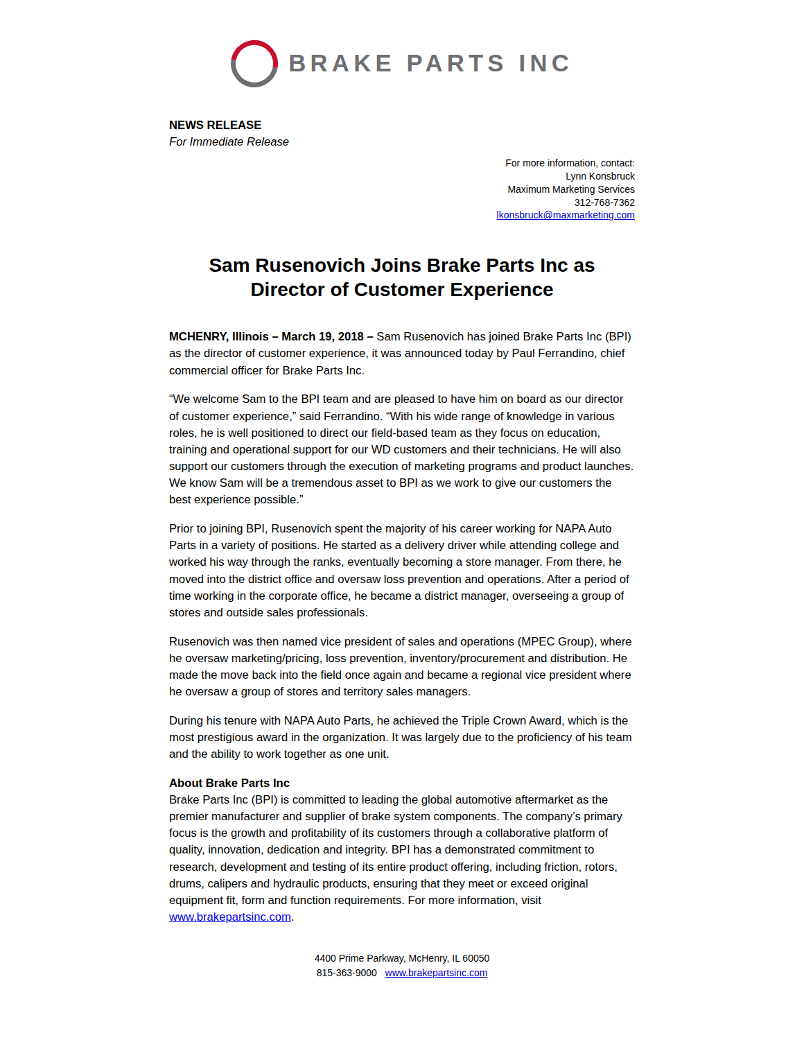BRAKE PARTS INC
NEWS RELEASE
For Immediate Release
For more information, contact:
Lynn Konsbruck
Maximum Marketing Services
312-768-7362
lkonsbruck@maxmarketing.com
Sam Rusenovich Joins Brake Parts Inc as
Director of Customer Experience
MCHENRY, Illinois – March 19, 2018 – Sam Rusenovich has joined Brake Parts Inc (BPI) as the director of customer experience, it was announced today by Paul Ferrandino, chief commercial officer for Brake Parts Inc.
“We welcome Sam to the BPI team and are pleased to have him on board as our director of customer experience,” said Ferrandino. “With his wide range of knowledge in various roles, he is well positioned to direct our field-based team as they focus on education, training and operational support for our WD customers and their technicians. He will also support our customers through the execution of marketing programs and product launches. We know Sam will be a tremendous asset to BPI as we work to give our customers the best experience possible.”
Prior to joining BPI, Rusenovich spent the majority of his career working for NAPA Auto Parts in a variety of positions. He started as a delivery driver while attending college and worked his way through the ranks, eventually becoming a store manager. From there, he moved into the district office and oversaw loss prevention and operations. After a period of time working in the corporate office, he became a district manager, overseeing a group of stores and outside sales professionals.
Rusenovich was then named vice president of sales and operations (MPEC Group), where he oversaw marketing/pricing, loss prevention, inventory/procurement and distribution. He made the move back into the field once again and became a regional vice president where he oversaw a group of stores and territory sales managers.
During his tenure with NAPA Auto Parts, he achieved the Triple Crown Award, which is the most prestigious award in the organization. It was largely due to the proficiency of his team and the ability to work together as one unit.
About Brake Parts Inc
Brake Parts Inc (BPI) is committed to leading the global automotive aftermarket as the premier manufacturer and supplier of brake system components. The company’s primary focus is the growth and profitability of its customers through a collaborative platform of quality, innovation, dedication and integrity. BPI has a demonstrated commitment to research, development and testing of its entire product offering, including friction, rotors, drums, calipers and hydraulic products, ensuring that they meet or exceed original equipment fit, form and function requirements. For more information, visit www.brakepartsinc.com.
4400 Prime Parkway, McHenry, IL 60050
815-363-9000 www.brakepartsinc.com